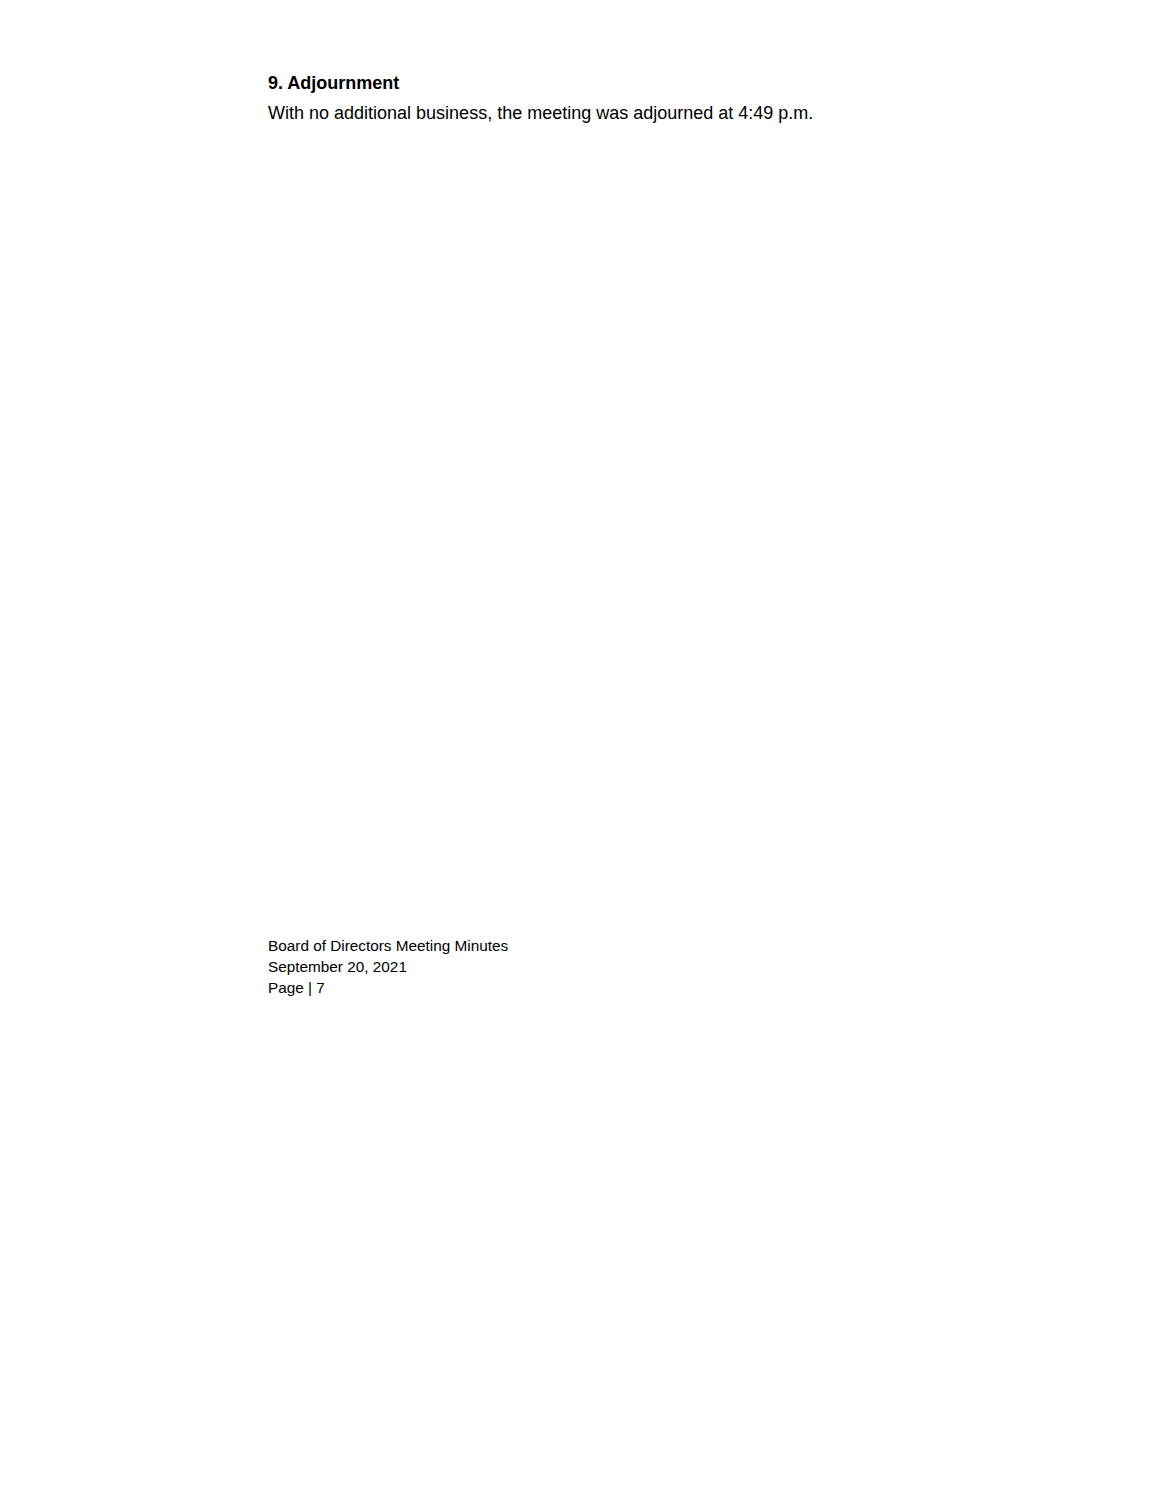9. Adjournment
With no additional business, the meeting was adjourned at 4:49 p.m.
Board of Directors Meeting Minutes
September 20, 2021
Page | 7